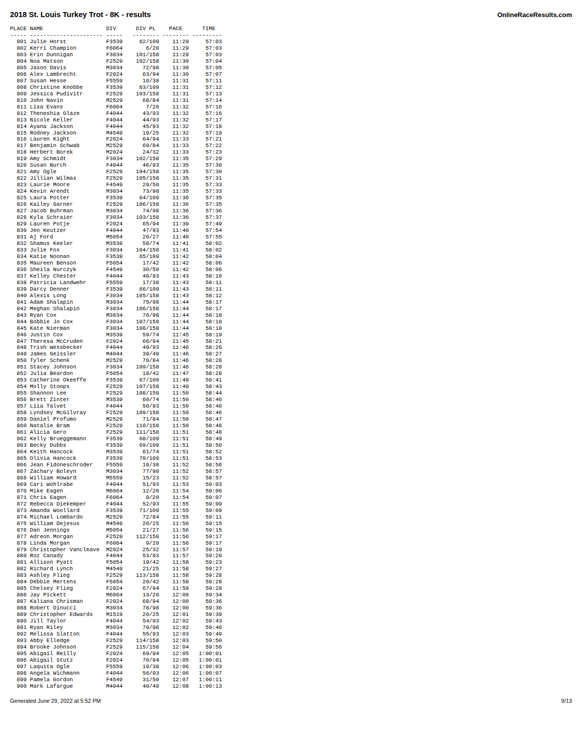2018 St. Louis Turkey Trot - 8K - results
OnlineRaceResults.com
PLACE NAME                   DIV      DIV PL    PACE      TIME
----- ---------------------- -----   -------- -------- ---------
  801 Julie Horst            F3539     62/109    11:29     57:03
  802 Kerri Champion         F6064       6/20    11:29     57:03
  803 Erin Dunnigan          F3034    101/158    11:29     57:03
  804 Noa Matson             F2529    102/158    11:30     57:04
  805 Jason Davis            M3034      72/98    11:30     57:05
  806 Alex Lambrecht         F2024      63/94    11:30     57:07
  807 Susan Hesse            F5559      16/38    11:31     57:11
  808 Christine Knobbe       F3539     63/109    11:31     57:12
  809 Jessica Pudivitr       F2529    103/158    11:31     57:13
  810 John Navin             M2529      68/84    11:31     57:14
  811 Lisa Evans             F6064       7/20    11:32     57:16
  812 Theneshia Glaze        F4044      43/93    11:32     57:16
  813 Nicole Keller          F4044      44/93    11:32     57:17
  814 Ayana Jackson          F4044      45/93    11:32     57:18
  815 Rodney Jackson         M4549      19/25    11:32     57:19
  816 Lauren Kight           F2024      64/94    11:33     57:21
  817 Benjamin Schwab        M2529      69/84    11:33     57:22
  818 Herbert Borek          M2024      24/32    11:33     57:23
  819 Amy Schmidt            F3034    102/158    11:35     57:29
  820 Susan Burch            F4044      46/93    11:35     57:30
  821 Amy Ogle               F2529    104/158    11:35     57:30
  822 Jillian Wilmas         F2529    105/158    11:35     57:31
  823 Laurie Moore           F4549      29/50    11:35     57:33
  824 Kevin Arendt           M3034      73/98    11:35     57:33
  825 Laura Potter           F3539     64/109    11:36     57:35
  826 Kailey Garner          F2529    106/158    11:36     57:35
  827 Jacob Buhrman          M3034      74/98    11:36     57:36
  828 Kyla Schraier          F3034    103/158    11:36     57:37
  829 Lauren Potje           F2024      65/94    11:39     57:49
  830 Jen Keutzer            F4044      47/93    11:40     57:54
  831 Aj Ford                M5054      20/27    11:40     57:55
  832 Shamus Keeler          M3539      58/74    11:41     58:02
  833 Julie Fox              F3034    104/158    11:41     58:02
  834 Katie Noonan           F3539     65/109    11:42     58:04
  835 Maureen Benson         F5054      17/42    11:42     58:06
  836 Sheila Nurczyk         F4549      30/50    11:42     58:06
  837 Kelley Chester         F4044      48/93    11:43     58:10
  838 Patricia Landwehr      F5559      17/38    11:43     58:11
  839 Darcy Denner           F3539     66/109    11:43     58:11
  840 Alexis Long            F3034    105/158    11:43     58:12
  841 Adam Shalapin          M3034      75/98    11:44     58:17
  842 Meghan Shalapin        F3034    106/158    11:44     58:17
  843 Ryan Cox               M3034      76/98    11:44     58:18
  844 Bobbie Jo Cox          F3034    107/158    11:44     58:18
  845 Kate Nierman           F3034    108/158    11:44     58:18
  846 Justin Cox             M3539      59/74    11:45     58:19
  847 Theresa McCruden       F2024      66/94    11:45     58:21
  848 Trish Wessbecker       F4044      49/93    11:46     58:26
  849 James Geissler         M4044      39/49    11:46     58:27
  850 Tyler Schenk           M2529      70/84    11:46     58:28
  851 Stacey Johnson         F3034    109/158    11:46     58:28
  852 Julia Beardon          F5054      18/42    11:47     58:28
  853 Catherine Okeeffe      F3539     67/109    11:49     58:41
  854 Molly Stoops           F2529    107/158    11:49     58:43
  855 Shannon Lee            F2529    108/158    11:50     58:44
  856 Brett Zinter           M3539      60/74    11:50     58:46
  857 Liia Talvet            F4044      50/93    11:50     58:46
  858 Lyndsey McGilvray      F2529    109/158    11:50     58:46
  859 Daniel Profumo         M2529      71/84    11:50     58:47
  860 Natalie Bram           F2529    110/158    11:50     58:48
  861 Alicia Gero            F2529    111/158    11:51     58:48
  862 Kelly Brueggemann      F3539     68/109    11:51     58:49
  863 Becky Dubbs            F3539     69/109    11:51     58:50
  864 Keith Hancock          M3539      61/74    11:51     58:52
  865 Olivia Hancock         F3539     70/109    11:51     58:53
  866 Jean Fidoneschroder    F5559      18/38    11:52     58:56
  867 Zachary Boleyn         M3034      77/98    11:52     58:57
  868 William Howard         M5559      15/23    11:52     58:57
  869 Cari Wohlrabe          F4044      51/93    11:53     59:03
  870 Mike Eagen             M6064      12/20    11:54     59:06
  871 Chris Eagen            F6064       8/20    11:54     59:07
  872 Rebecca Diekemper      F4044      52/93    11:55     59:09
  873 Amanda Woollard        F3539     71/109    11:55     59:09
  874 Michael Lombardo       M2529      72/84    11:55     59:11
  875 William Dejesus        M4549      20/25    11:56     59:15
  876 Dan Jennings           M5054      21/27    11:56     59:15
  877 Adreon Morgan          F2529    112/158    11:56     59:17
  878 Linda Morgan           F6064       9/20    11:56     59:17
  879 Christopher Vancleave  M2024      25/32    11:57     59:19
  880 Roz Canady             F4044      53/93    11:57     59:20
  881 Allison Pyatt          F5054      19/42    11:58     59:23
  882 Richard Lynch          M4549      21/25    11:58     59:27
  883 Ashley Flieg           F2529    113/158    11:58     59:28
  884 Debbie Mertens         F5054      20/42    11:58     59:28
  885 Chelsey Flieg          F2024      67/94    11:59     59:28
  886 Jay Pickett            M6064      13/20    12:00     59:34
  887 Kaliana Chrisman       F2024      68/94    12:00     59:36
  888 Robert Dinucci         M3034      78/98    12:00     59:36
  889 Christopher Edwards    M1519      20/25    12:01     59:39
  890 Jill Taylor            F4044      54/93    12:02     59:43
  891 Ryan Riley             M3034      79/98    12:02     59:46
  892 Melissa Slatton        F4044      55/93    12:03     59:49
  893 Abby Elledge           F2529    114/158    12:03     59:50
  894 Brooke Johnson         F2529    115/158    12:04     59:56
  895 Abigail Reilly         F2024      69/94    12:05   1:00:01
  896 Abigail Stutz          F2024      70/94    12:05   1:00:01
  897 Laquita Ogle           F5559      19/38    12:06   1:00:03
  898 Angela Wichmann        F4044      56/93    12:06   1:00:07
  899 Pamela Gordon          F4549      31/50    12:07   1:00:11
  900 Mark Lafargue          M4044      40/49    12:08   1:00:13
Generated June 29, 2022 at 5:52 PM
9/13